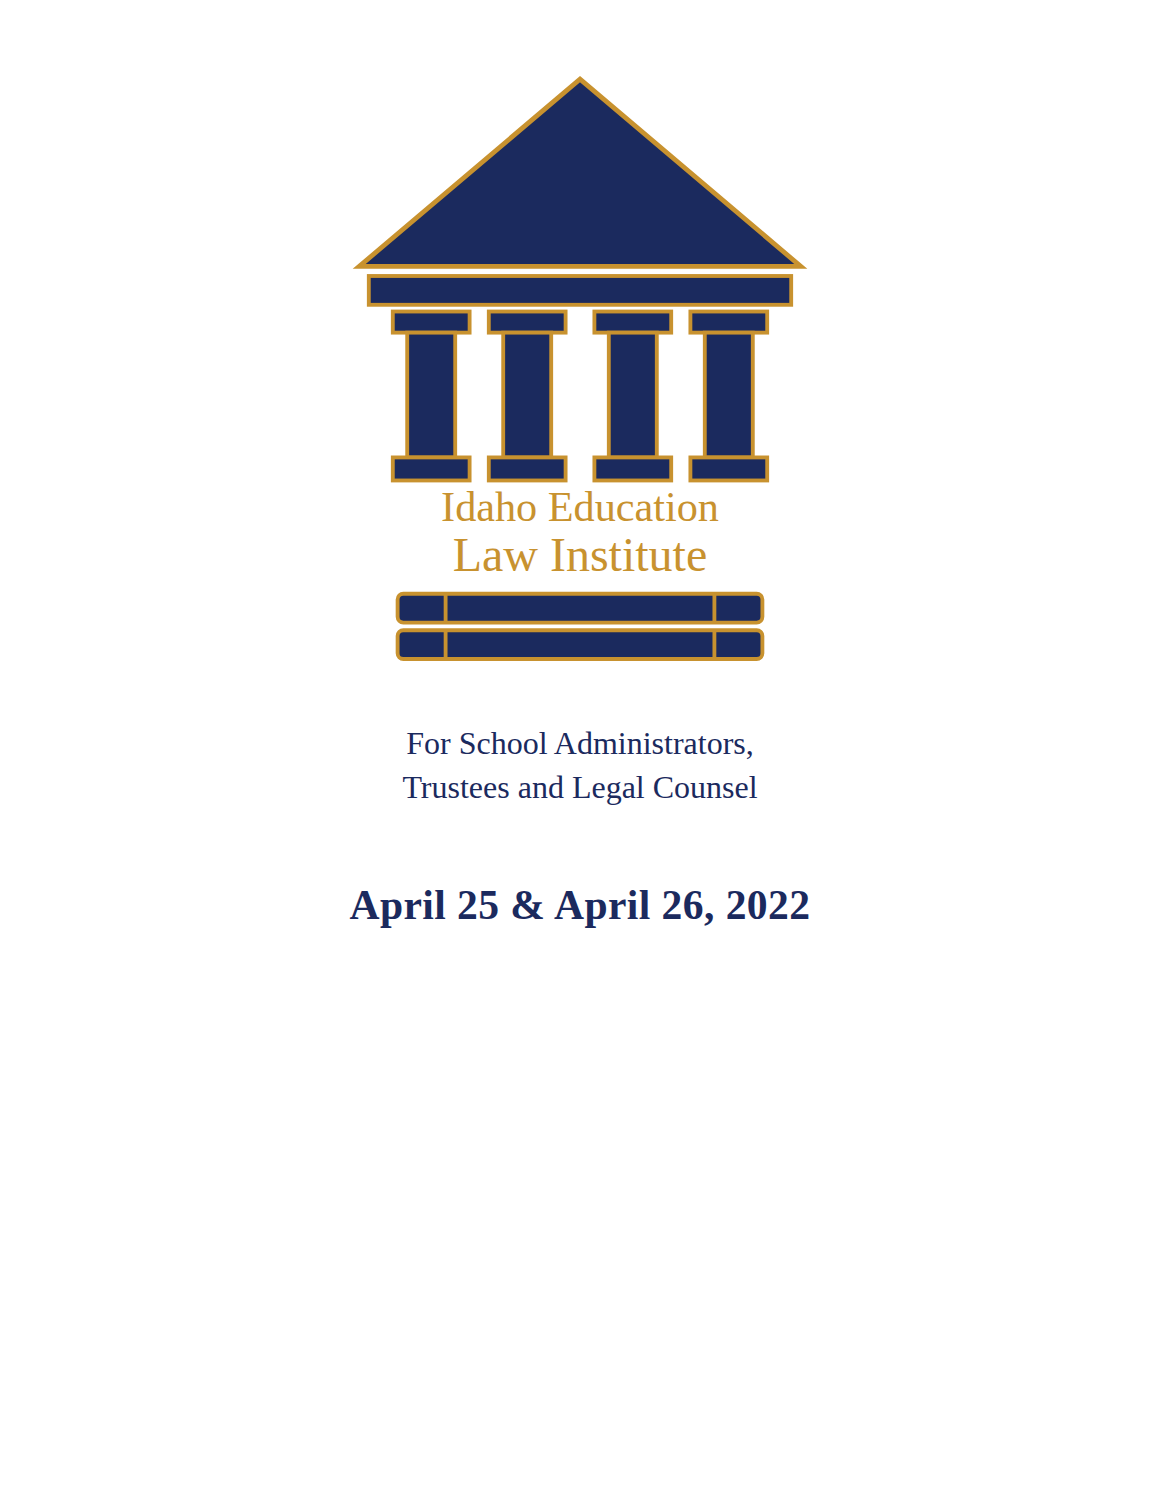Idaho Education Law Institute
For School Administrators,
Trustees and Legal Counsel
April 25 & April 26, 2022